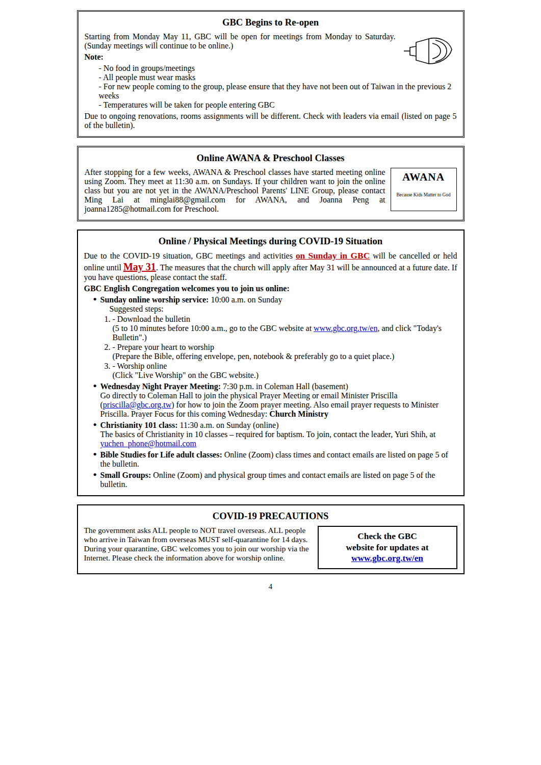GBC Begins to Re-open
Starting from Monday May 11, GBC will be open for meetings from Monday to Saturday. (Sunday meetings will continue to be online.)
Note:
No food in groups/meetings
All people must wear masks
For new people coming to the group, please ensure that they have not been out of Taiwan in the previous 2 weeks
Temperatures will be taken for people entering GBC
Due to ongoing renovations, rooms assignments will be different. Check with leaders via email (listed on page 5 of the bulletin).
Online AWANA & Preschool Classes
AWANA
Because Kids Matter to God
After stopping for a few weeks, AWANA & Preschool classes have started meeting online using Zoom. They meet at 11:30 a.m. on Sundays. If your children want to join the online class but you are not yet in the AWANA/Preschool Parents' LINE Group, please contact Ming Lai at minglai88@gmail.com for AWANA, and Joanna Peng at joanna1285@hotmail.com for Preschool.
Online / Physical Meetings during COVID-19 Situation
Due to the COVID-19 situation, GBC meetings and activities on Sunday in GBC will be cancelled or held online until May 31. The measures that the church will apply after May 31 will be announced at a future date. If you have questions, please contact the staff.
GBC English Congregation welcomes you to join us online:
Sunday online worship service: 10:00 a.m. on Sunday
Suggested steps:
Download the bulletin
(5 to 10 minutes before 10:00 a.m., go to the GBC website at www.gbc.org.tw/en, and click "Today's Bulletin".)
Prepare your heart to worship
(Prepare the Bible, offering envelope, pen, notebook & preferably go to a quiet place.)
Worship online
(Click "Live Worship" on the GBC website.)
Wednesday Night Prayer Meeting: 7:30 p.m. in Coleman Hall (basement)
Go directly to Coleman Hall to join the physical Prayer Meeting or email Minister Priscilla (priscilla@gbc.org.tw) for how to join the Zoom prayer meeting. Also email prayer requests to Minister Priscilla. Prayer Focus for this coming Wednesday: Church Ministry
Christianity 101 class: 11:30 a.m. on Sunday (online)
The basics of Christianity in 10 classes – required for baptism. To join, contact the leader, Yuri Shih, at yuchen_phone@hotmail.com
Bible Studies for Life adult classes: Online (Zoom) class times and contact emails are listed on page 5 of the bulletin.
Small Groups: Online (Zoom) and physical group times and contact emails are listed on page 5 of the bulletin.
COVID-19 PRECAUTIONS
The government asks ALL people to NOT travel overseas. ALL people who arrive in Taiwan from overseas MUST self-quarantine for 14 days. During your quarantine, GBC welcomes you to join our worship via the Internet. Please check the information above for worship online.
Check the GBC
website for updates at
www.gbc.org.tw/en
4